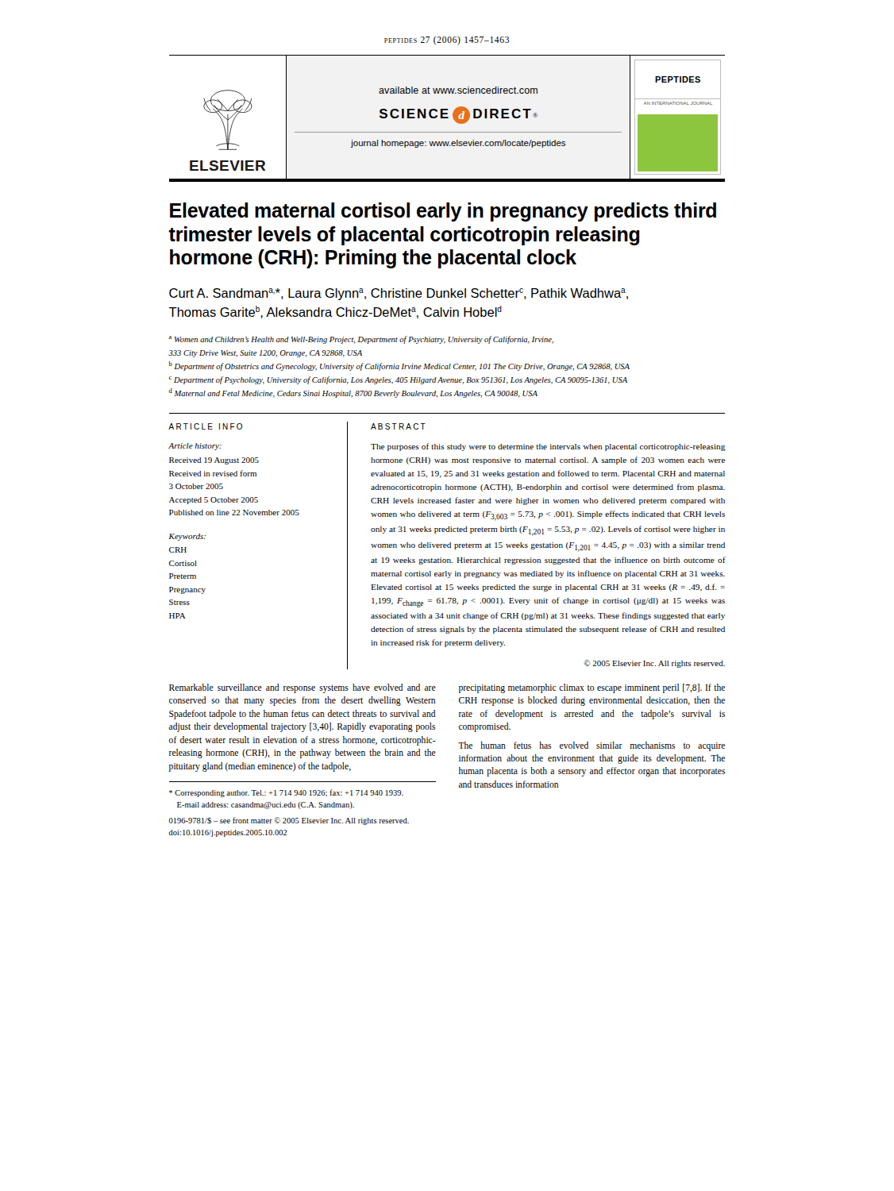peptides 27 (2006) 1457–1463
ELSEVIER
available at www.sciencedirect.com
SCIENCE dDIRECT®
journal homepage: www.elsevier.com/locate/peptides
PEPTIDES
AN INTERNATIONAL JOURNAL
Elevated maternal cortisol early in pregnancy predicts third trimester levels of placental corticotropin releasing hormone (CRH): Priming the placental clock
Curt A. Sandmana,*, Laura Glynna, Christine Dunkel Schetterc, Pathik Wadhwaa,
Thomas Gariteb, Aleksandra Chicz-DeMeta, Calvin Hobeld
a Women and Children’s Health and Well-Being Project, Department of Psychiatry, University of California, Irvine,
333 City Drive West, Suite 1200, Orange, CA 92868, USA
b Department of Obstetrics and Gynecology, University of California Irvine Medical Center, 101 The City Drive, Orange, CA 92868, USA
c Department of Psychology, University of California, Los Angeles, 405 Hilgard Avenue, Box 951361, Los Angeles, CA 90095-1361, USA
d Maternal and Fetal Medicine, Cedars Sinai Hospital, 8700 Beverly Boulevard, Los Angeles, CA 90048, USA
Article info
Article history:
Received 19 August 2005
Received in revised form
3 October 2005
Accepted 5 October 2005
Published on line 22 November 2005
Keywords:
CRH
Cortisol
Preterm
Pregnancy
Stress
HPA
Abstract
The purposes of this study were to determine the intervals when placental corticotrophic-releasing hormone (CRH) was most responsive to maternal cortisol. A sample of 203 women each were evaluated at 15, 19, 25 and 31 weeks gestation and followed to term. Placental CRH and maternal adrenocorticotropin hormone (ACTH), B-endorphin and cortisol were determined from plasma. CRH levels increased faster and were higher in women who delivered preterm compared with women who delivered at term (F3,603 = 5.73, p < .001). Simple effects indicated that CRH levels only at 31 weeks predicted preterm birth (F1,201 = 5.53, p = .02). Levels of cortisol were higher in women who delivered preterm at 15 weeks gestation (F1,201 = 4.45, p = .03) with a similar trend at 19 weeks gestation. Hierarchical regression suggested that the influence on birth outcome of maternal cortisol early in pregnancy was mediated by its influence on placental CRH at 31 weeks. Elevated cortisol at 15 weeks predicted the surge in placental CRH at 31 weeks (R = .49, d.f. = 1,199, Fchange = 61.78, p < .0001). Every unit of change in cortisol (μg/dl) at 15 weeks was associated with a 34 unit change of CRH (pg/ml) at 31 weeks. These findings suggested that early detection of stress signals by the placenta stimulated the subsequent release of CRH and resulted in increased risk for preterm delivery.
© 2005 Elsevier Inc. All rights reserved.
Remarkable surveillance and response systems have evolved and are conserved so that many species from the desert dwelling Western Spadefoot tadpole to the human fetus can detect threats to survival and adjust their developmental trajectory [3,40]. Rapidly evaporating pools of desert water result in elevation of a stress hormone, corticotrophic-releasing hormone (CRH), in the pathway between the brain and the pituitary gland (median eminence) of the tadpole,
* Corresponding author. Tel.: +1 714 940 1926; fax: +1 714 940 1939.
E-mail address: casandma@uci.edu (C.A. Sandman).
0196-9781/$ – see front matter © 2005 Elsevier Inc. All rights reserved.
doi:10.1016/j.peptides.2005.10.002
precipitating metamorphic climax to escape imminent peril [7,8]. If the CRH response is blocked during environmental desiccation, then the rate of development is arrested and the tadpole’s survival is compromised.
The human fetus has evolved similar mechanisms to acquire information about the environment that guide its development. The human placenta is both a sensory and effector organ that incorporates and transduces information